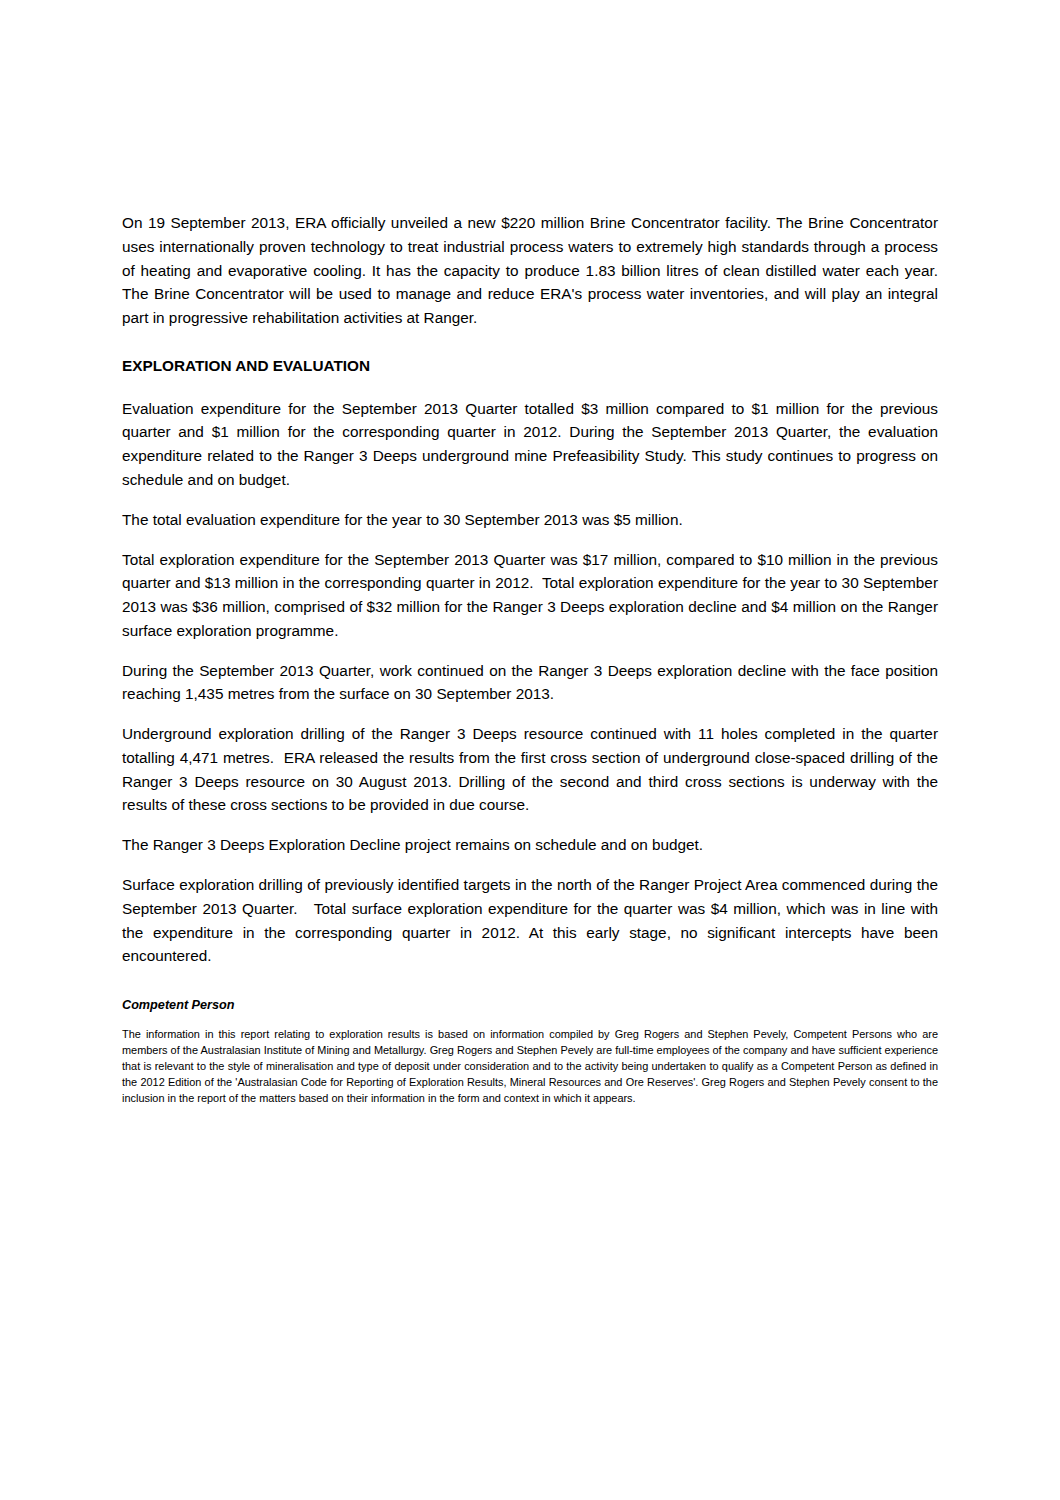On 19 September 2013, ERA officially unveiled a new $220 million Brine Concentrator facility. The Brine Concentrator uses internationally proven technology to treat industrial process waters to extremely high standards through a process of heating and evaporative cooling. It has the capacity to produce 1.83 billion litres of clean distilled water each year. The Brine Concentrator will be used to manage and reduce ERA's process water inventories, and will play an integral part in progressive rehabilitation activities at Ranger.
EXPLORATION AND EVALUATION
Evaluation expenditure for the September 2013 Quarter totalled $3 million compared to $1 million for the previous quarter and $1 million for the corresponding quarter in 2012. During the September 2013 Quarter, the evaluation expenditure related to the Ranger 3 Deeps underground mine Prefeasibility Study. This study continues to progress on schedule and on budget.
The total evaluation expenditure for the year to 30 September 2013 was $5 million.
Total exploration expenditure for the September 2013 Quarter was $17 million, compared to $10 million in the previous quarter and $13 million in the corresponding quarter in 2012. Total exploration expenditure for the year to 30 September 2013 was $36 million, comprised of $32 million for the Ranger 3 Deeps exploration decline and $4 million on the Ranger surface exploration programme.
During the September 2013 Quarter, work continued on the Ranger 3 Deeps exploration decline with the face position reaching 1,435 metres from the surface on 30 September 2013.
Underground exploration drilling of the Ranger 3 Deeps resource continued with 11 holes completed in the quarter totalling 4,471 metres. ERA released the results from the first cross section of underground close-spaced drilling of the Ranger 3 Deeps resource on 30 August 2013. Drilling of the second and third cross sections is underway with the results of these cross sections to be provided in due course.
The Ranger 3 Deeps Exploration Decline project remains on schedule and on budget.
Surface exploration drilling of previously identified targets in the north of the Ranger Project Area commenced during the September 2013 Quarter. Total surface exploration expenditure for the quarter was $4 million, which was in line with the expenditure in the corresponding quarter in 2012. At this early stage, no significant intercepts have been encountered.
Competent Person
The information in this report relating to exploration results is based on information compiled by Greg Rogers and Stephen Pevely, Competent Persons who are members of the Australasian Institute of Mining and Metallurgy. Greg Rogers and Stephen Pevely are full-time employees of the company and have sufficient experience that is relevant to the style of mineralisation and type of deposit under consideration and to the activity being undertaken to qualify as a Competent Person as defined in the 2012 Edition of the 'Australasian Code for Reporting of Exploration Results, Mineral Resources and Ore Reserves'. Greg Rogers and Stephen Pevely consent to the inclusion in the report of the matters based on their information in the form and context in which it appears.